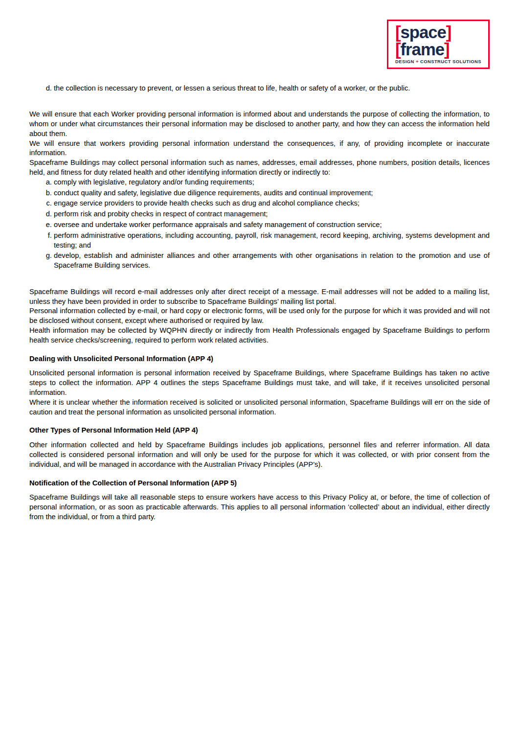[space] [frame] DESIGN + CONSTRUCT SOLUTIONS
the collection is necessary to prevent, or lessen a serious threat to life, health or safety of a worker, or the public.
We will ensure that each Worker providing personal information is informed about and understands the purpose of collecting the information, to whom or under what circumstances their personal information may be disclosed to another party, and how they can access the information held about them.
We will ensure that workers providing personal information understand the consequences, if any, of providing incomplete or inaccurate information.
Spaceframe Buildings may collect personal information such as names, addresses, email addresses, phone numbers, position details, licences held, and fitness for duty related health and other identifying information directly or indirectly to:
comply with legislative, regulatory and/or funding requirements;
conduct quality and safety, legislative due diligence requirements, audits and continual improvement;
engage service providers to provide health checks such as drug and alcohol compliance checks;
perform risk and probity checks in respect of contract management;
oversee and undertake worker performance appraisals and safety management of construction service;
perform administrative operations, including accounting, payroll, risk management, record keeping, archiving, systems development and testing; and
develop, establish and administer alliances and other arrangements with other organisations in relation to the promotion and use of Spaceframe Building services.
Spaceframe Buildings will record e-mail addresses only after direct receipt of a message. E-mail addresses will not be added to a mailing list, unless they have been provided in order to subscribe to Spaceframe Buildings’ mailing list portal.
Personal information collected by e-mail, or hard copy or electronic forms, will be used only for the purpose for which it was provided and will not be disclosed without consent, except where authorised or required by law.
Health information may be collected by WQPHN directly or indirectly from Health Professionals engaged by Spaceframe Buildings to perform health service checks/screening, required to perform work related activities.
Dealing with Unsolicited Personal Information (APP 4)
Unsolicited personal information is personal information received by Spaceframe Buildings, where Spaceframe Buildings has taken no active steps to collect the information. APP 4 outlines the steps Spaceframe Buildings must take, and will take, if it receives unsolicited personal information.
Where it is unclear whether the information received is solicited or unsolicited personal information, Spaceframe Buildings will err on the side of caution and treat the personal information as unsolicited personal information.
Other Types of Personal Information Held (APP 4)
Other information collected and held by Spaceframe Buildings includes job applications, personnel files and referrer information. All data collected is considered personal information and will only be used for the purpose for which it was collected, or with prior consent from the individual, and will be managed in accordance with the Australian Privacy Principles (APP’s).
Notification of the Collection of Personal Information (APP 5)
Spaceframe Buildings will take all reasonable steps to ensure workers have access to this Privacy Policy at, or before, the time of collection of personal information, or as soon as practicable afterwards. This applies to all personal information ‘collected’ about an individual, either directly from the individual, or from a third party.